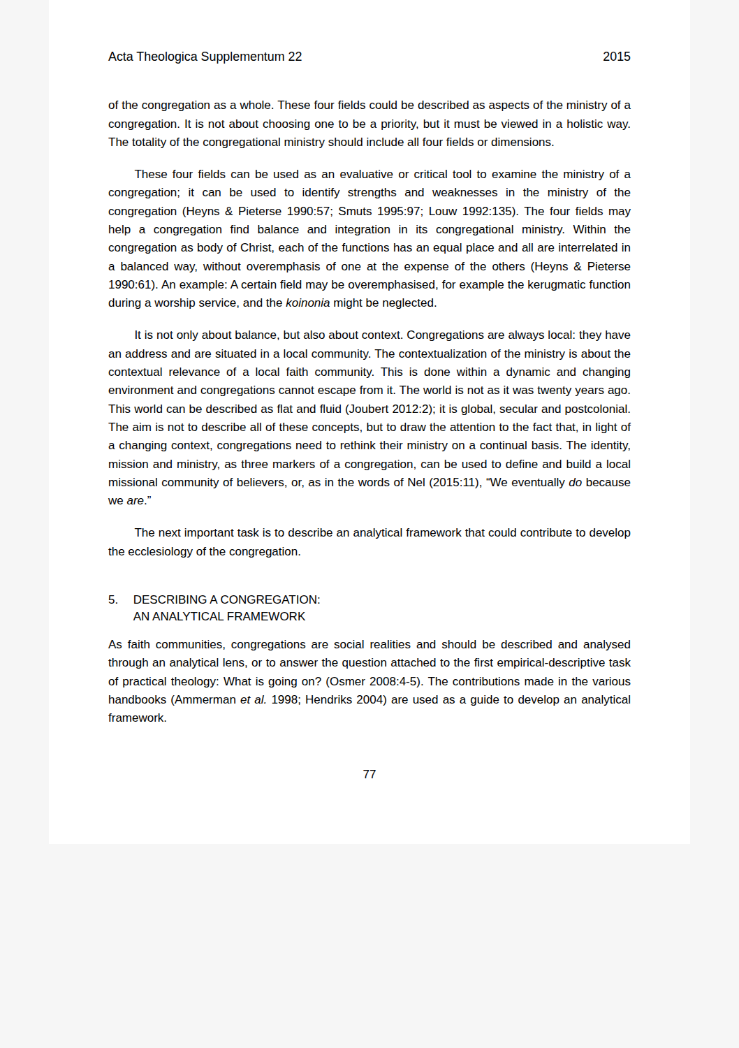Acta Theologica Supplementum 22 2015
of the congregation as a whole. These four fields could be described as aspects of the ministry of a congregation. It is not about choosing one to be a priority, but it must be viewed in a holistic way. The totality of the congregational ministry should include all four fields or dimensions.
These four fields can be used as an evaluative or critical tool to examine the ministry of a congregation; it can be used to identify strengths and weaknesses in the ministry of the congregation (Heyns & Pieterse 1990:57; Smuts 1995:97; Louw 1992:135). The four fields may help a congregation find balance and integration in its congregational ministry. Within the congregation as body of Christ, each of the functions has an equal place and all are interrelated in a balanced way, without overemphasis of one at the expense of the others (Heyns & Pieterse 1990:61). An example: A certain field may be overemphasised, for example the kerugmatic function during a worship service, and the koinonia might be neglected.
It is not only about balance, but also about context. Congregations are always local: they have an address and are situated in a local community. The contextualization of the ministry is about the contextual relevance of a local faith community. This is done within a dynamic and changing environment and congregations cannot escape from it. The world is not as it was twenty years ago. This world can be described as flat and fluid (Joubert 2012:2); it is global, secular and postcolonial. The aim is not to describe all of these concepts, but to draw the attention to the fact that, in light of a changing context, congregations need to rethink their ministry on a continual basis. The identity, mission and ministry, as three markers of a congregation, can be used to define and build a local missional community of believers, or, as in the words of Nel (2015:11), “We eventually do because we are.”
The next important task is to describe an analytical framework that could contribute to develop the ecclesiology of the congregation.
5. Describing a congregation:
an analytical framework
As faith communities, congregations are social realities and should be described and analysed through an analytical lens, or to answer the question attached to the first empirical-descriptive task of practical theology: What is going on? (Osmer 2008:4-5). The contributions made in the various handbooks (Ammerman et al. 1998; Hendriks 2004) are used as a guide to develop an analytical framework.
77